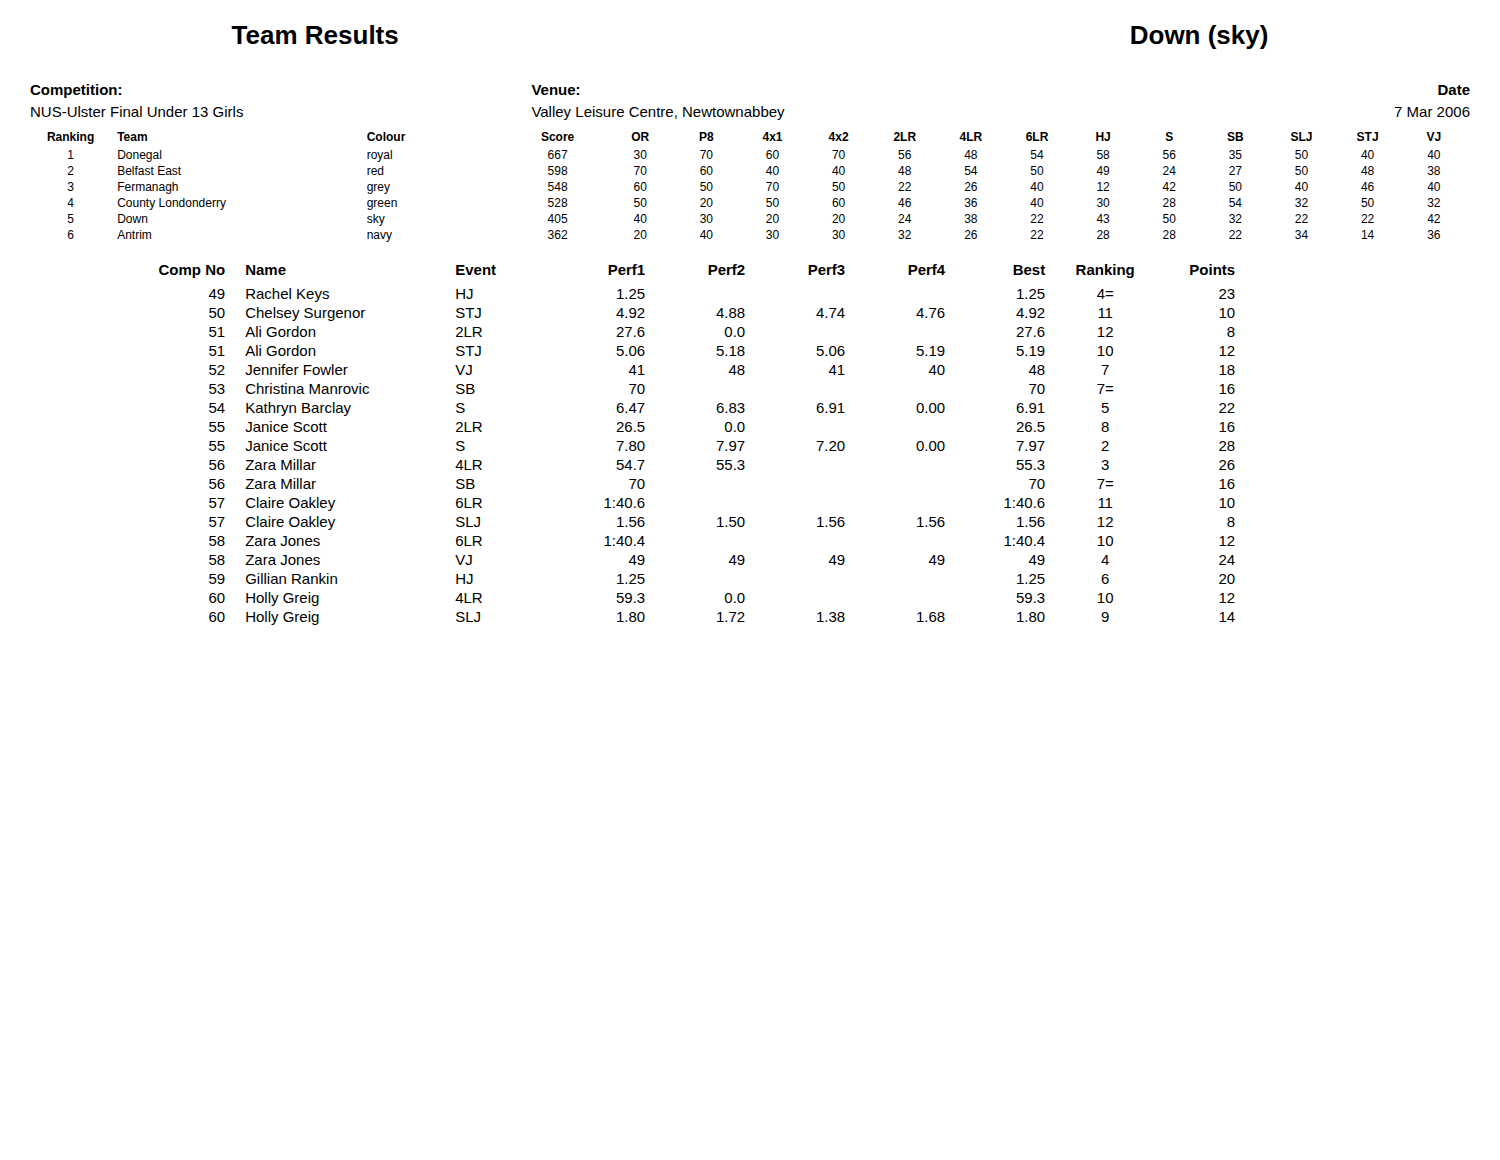Team Results
Down (sky)
Competition:
NUS-Ulster Final Under 13 Girls
Venue:
Valley Leisure Centre, Newtownabbey
Date
7 Mar 2006
| Ranking | Team | Colour | Score | OR | P8 | 4x1 | 4x2 | 2LR | 4LR | 6LR | HJ | S | SB | SLJ | STJ | VJ |
| --- | --- | --- | --- | --- | --- | --- | --- | --- | --- | --- | --- | --- | --- | --- | --- | --- |
| 1 | Donegal | royal | 667 | 30 | 70 | 60 | 70 | 56 | 48 | 54 | 58 | 56 | 35 | 50 | 40 | 40 |
| 2 | Belfast East | red | 598 | 70 | 60 | 40 | 40 | 48 | 54 | 50 | 49 | 24 | 27 | 50 | 48 | 38 |
| 3 | Fermanagh | grey | 548 | 60 | 50 | 70 | 50 | 22 | 26 | 40 | 12 | 42 | 50 | 40 | 46 | 40 |
| 4 | County Londonderry | green | 528 | 50 | 20 | 50 | 60 | 46 | 36 | 40 | 30 | 28 | 54 | 32 | 50 | 32 |
| 5 | Down | sky | 405 | 40 | 30 | 20 | 20 | 24 | 38 | 22 | 43 | 50 | 32 | 22 | 22 | 42 |
| 6 | Antrim | navy | 362 | 20 | 40 | 30 | 30 | 32 | 26 | 22 | 28 | 28 | 22 | 34 | 14 | 36 |
| Comp No | Name | Event | Perf1 | Perf2 | Perf3 | Perf4 | Best | Ranking | Points |
| --- | --- | --- | --- | --- | --- | --- | --- | --- | --- |
| 49 | Rachel Keys | HJ | 1.25 | | | | 1.25 | 4= | 23 |
| 50 | Chelsey Surgenor | STJ | 4.92 | 4.88 | 4.74 | 4.76 | 4.92 | 11 | 10 |
| 51 | Ali Gordon | 2LR | 27.6 | 0.0 | | | 27.6 | 12 | 8 |
| 51 | Ali Gordon | STJ | 5.06 | 5.18 | 5.06 | 5.19 | 5.19 | 10 | 12 |
| 52 | Jennifer Fowler | VJ | 41 | 48 | 41 | 40 | 48 | 7 | 18 |
| 53 | Christina Manrovic | SB | 70 | | | | 70 | 7= | 16 |
| 54 | Kathryn Barclay | S | 6.47 | 6.83 | 6.91 | 0.00 | 6.91 | 5 | 22 |
| 55 | Janice Scott | 2LR | 26.5 | 0.0 | | | 26.5 | 8 | 16 |
| 55 | Janice Scott | S | 7.80 | 7.97 | 7.20 | 0.00 | 7.97 | 2 | 28 |
| 56 | Zara Millar | 4LR | 54.7 | 55.3 | | | 55.3 | 3 | 26 |
| 56 | Zara Millar | SB | 70 | | | | 70 | 7= | 16 |
| 57 | Claire Oakley | 6LR | 1:40.6 | | | | 1:40.6 | 11 | 10 |
| 57 | Claire Oakley | SLJ | 1.56 | 1.50 | 1.56 | 1.56 | 1.56 | 12 | 8 |
| 58 | Zara Jones | 6LR | 1:40.4 | | | | 1:40.4 | 10 | 12 |
| 58 | Zara Jones | VJ | 49 | 49 | 49 | 49 | 49 | 4 | 24 |
| 59 | Gillian Rankin | HJ | 1.25 | | | | 1.25 | 6 | 20 |
| 60 | Holly Greig | 4LR | 59.3 | 0.0 | | | 59.3 | 10 | 12 |
| 60 | Holly Greig | SLJ | 1.80 | 1.72 | 1.38 | 1.68 | 1.80 | 9 | 14 |